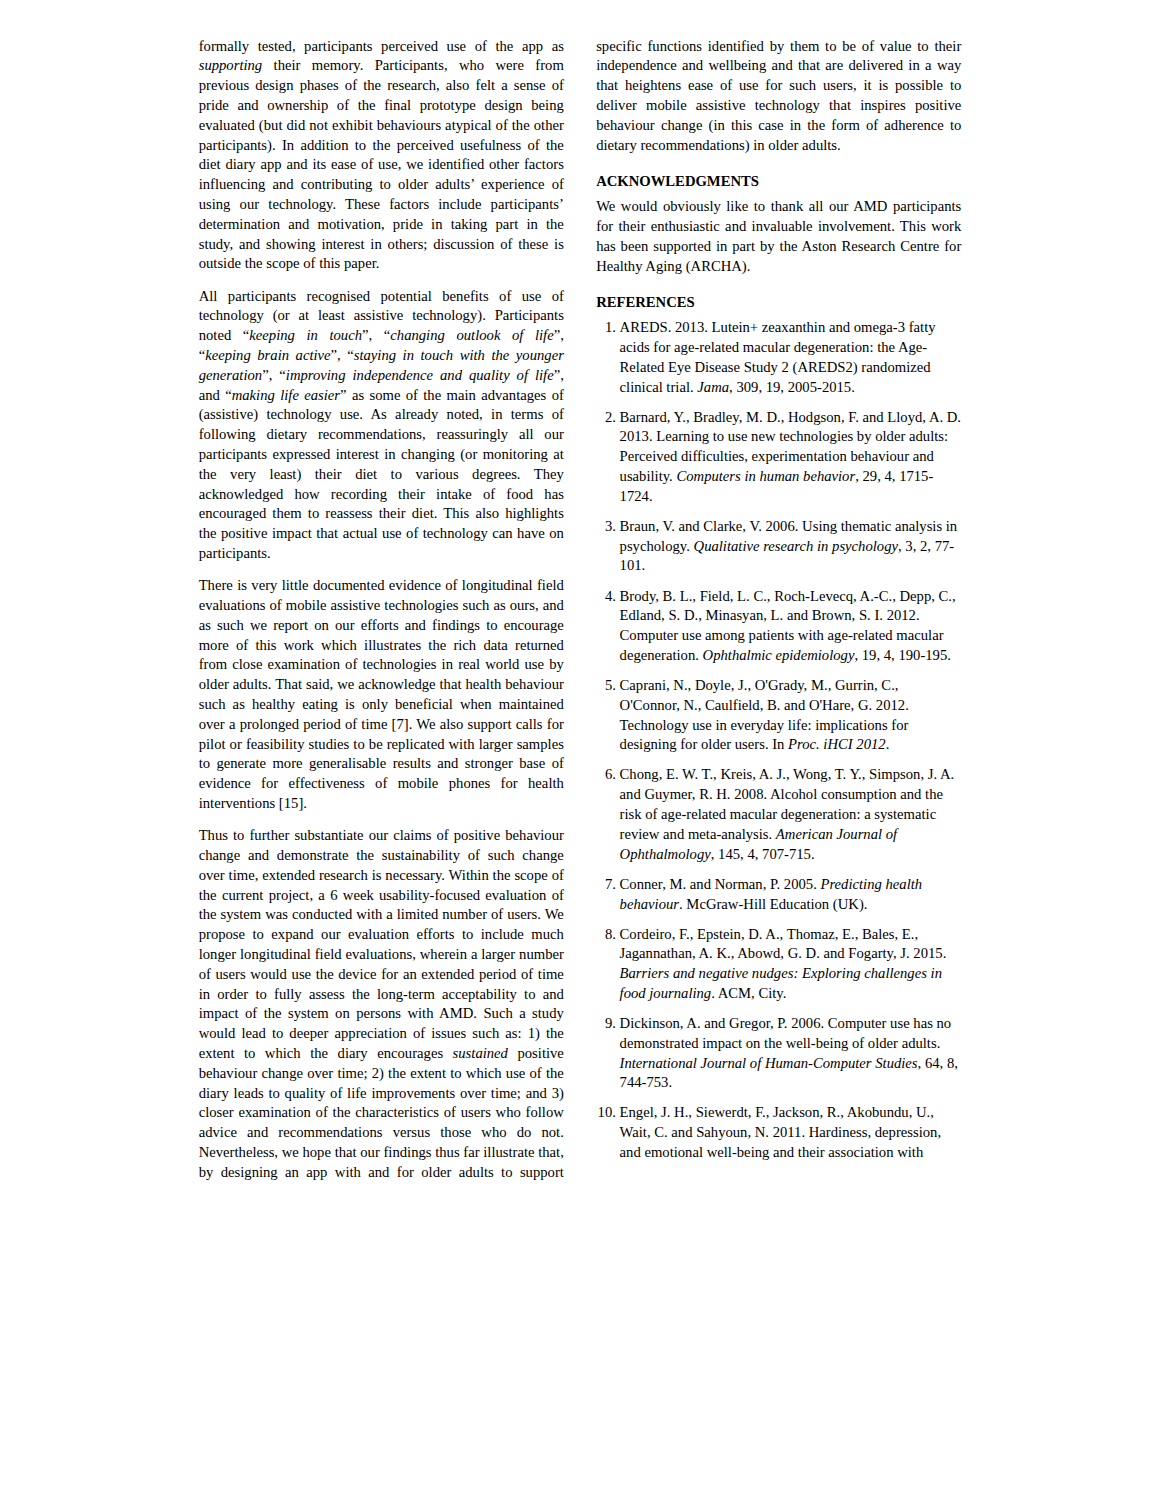formally tested, participants perceived use of the app as supporting their memory. Participants, who were from previous design phases of the research, also felt a sense of pride and ownership of the final prototype design being evaluated (but did not exhibit behaviours atypical of the other participants). In addition to the perceived usefulness of the diet diary app and its ease of use, we identified other factors influencing and contributing to older adults’ experience of using our technology. These factors include participants’ determination and motivation, pride in taking part in the study, and showing interest in others; discussion of these is outside the scope of this paper.
All participants recognised potential benefits of use of technology (or at least assistive technology). Participants noted “keeping in touch”, “changing outlook of life”, “keeping brain active”, “staying in touch with the younger generation”, “improving independence and quality of life”, and “making life easier” as some of the main advantages of (assistive) technology use. As already noted, in terms of following dietary recommendations, reassuringly all our participants expressed interest in changing (or monitoring at the very least) their diet to various degrees. They acknowledged how recording their intake of food has encouraged them to reassess their diet. This also highlights the positive impact that actual use of technology can have on participants.
There is very little documented evidence of longitudinal field evaluations of mobile assistive technologies such as ours, and as such we report on our efforts and findings to encourage more of this work which illustrates the rich data returned from close examination of technologies in real world use by older adults. That said, we acknowledge that health behaviour such as healthy eating is only beneficial when maintained over a prolonged period of time [7]. We also support calls for pilot or feasibility studies to be replicated with larger samples to generate more generalisable results and stronger base of evidence for effectiveness of mobile phones for health interventions [15].
Thus to further substantiate our claims of positive behaviour change and demonstrate the sustainability of such change over time, extended research is necessary. Within the scope of the current project, a 6 week usability-focused evaluation of the system was conducted with a limited number of users. We propose to expand our evaluation efforts to include much longer longitudinal field evaluations, wherein a larger number of users would use the device for an extended period of time in order to fully assess the long-term acceptability to and impact of the system on persons with AMD. Such a study would lead to deeper appreciation of issues such as: 1) the extent to which the diary encourages sustained positive behaviour change over time; 2) the extent to which use of the diary leads to quality of life improvements over time; and 3) closer examination of the characteristics of users who follow advice and recommendations versus those who do not. Nevertheless, we hope that our findings thus far illustrate that, by designing an app with and for older adults to support specific functions identified by them to be of value to their independence and wellbeing and that are delivered in a way that heightens ease of use for such users, it is possible to deliver mobile assistive technology that inspires positive behaviour change (in this case in the form of adherence to dietary recommendations) in older adults.
Acknowledgments
We would obviously like to thank all our AMD participants for their enthusiastic and invaluable involvement. This work has been supported in part by the Aston Research Centre for Healthy Aging (ARCHA).
References
AREDS. 2013. Lutein+ zeaxanthin and omega-3 fatty acids for age-related macular degeneration: the Age-Related Eye Disease Study 2 (AREDS2) randomized clinical trial. Jama, 309, 19, 2005-2015.
Barnard, Y., Bradley, M. D., Hodgson, F. and Lloyd, A. D. 2013. Learning to use new technologies by older adults: Perceived difficulties, experimentation behaviour and usability. Computers in human behavior, 29, 4, 1715-1724.
Braun, V. and Clarke, V. 2006. Using thematic analysis in psychology. Qualitative research in psychology, 3, 2, 77-101.
Brody, B. L., Field, L. C., Roch-Levecq, A.-C., Depp, C., Edland, S. D., Minasyan, L. and Brown, S. I. 2012. Computer use among patients with age-related macular degeneration. Ophthalmic epidemiology, 19, 4, 190-195.
Caprani, N., Doyle, J., O'Grady, M., Gurrin, C., O'Connor, N., Caulfield, B. and O'Hare, G. 2012. Technology use in everyday life: implications for designing for older users. In Proc. iHCI 2012.
Chong, E. W. T., Kreis, A. J., Wong, T. Y., Simpson, J. A. and Guymer, R. H. 2008. Alcohol consumption and the risk of age-related macular degeneration: a systematic review and meta-analysis. American Journal of Ophthalmology, 145, 4, 707-715.
Conner, M. and Norman, P. 2005. Predicting health behaviour. McGraw-Hill Education (UK).
Cordeiro, F., Epstein, D. A., Thomaz, E., Bales, E., Jagannathan, A. K., Abowd, G. D. and Fogarty, J. 2015. Barriers and negative nudges: Exploring challenges in food journaling. ACM, City.
Dickinson, A. and Gregor, P. 2006. Computer use has no demonstrated impact on the well-being of older adults. International Journal of Human-Computer Studies, 64, 8, 744-753.
Engel, J. H., Siewerdt, F., Jackson, R., Akobundu, U., Wait, C. and Sahyoun, N. 2011. Hardiness, depression, and emotional well‐being and their association with